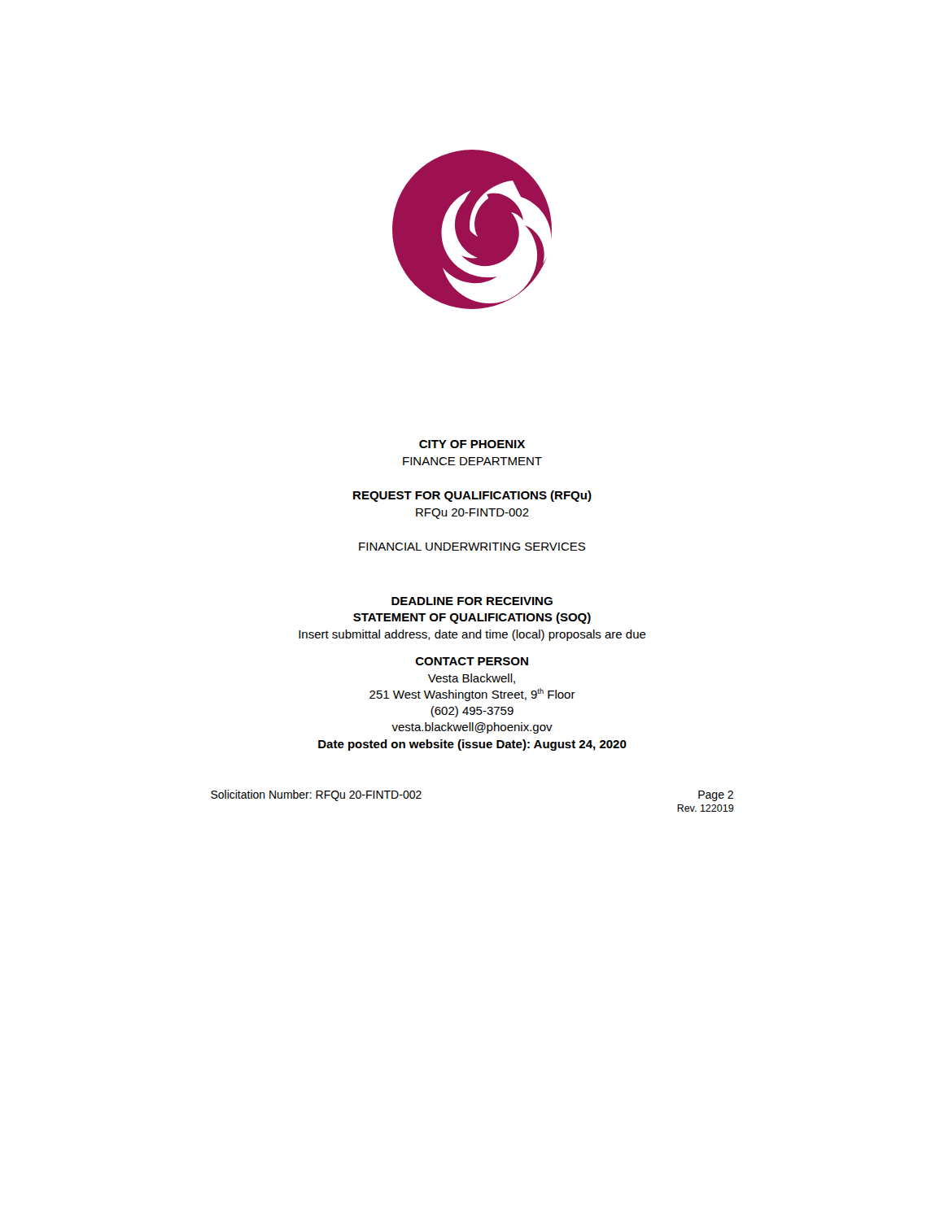City of Phoenix logo
CITY OF PHOENIX
FINANCE DEPARTMENT
REQUEST FOR QUALIFICATIONS (RFQu)
RFQu 20-FINTD-002
FINANCIAL UNDERWRITING SERVICES
DEADLINE FOR RECEIVING
STATEMENT OF QUALIFICATIONS (SOQ)
Insert submittal address, date and time (local) proposals are due
CONTACT PERSON
Vesta Blackwell,
251 West Washington Street, 9th Floor
(602) 495-3759
vesta.blackwell@phoenix.gov
Date posted on website (issue Date): August 24, 2020
Solicitation Number: RFQu 20-FINTD-002
Page 2
Rev. 122019